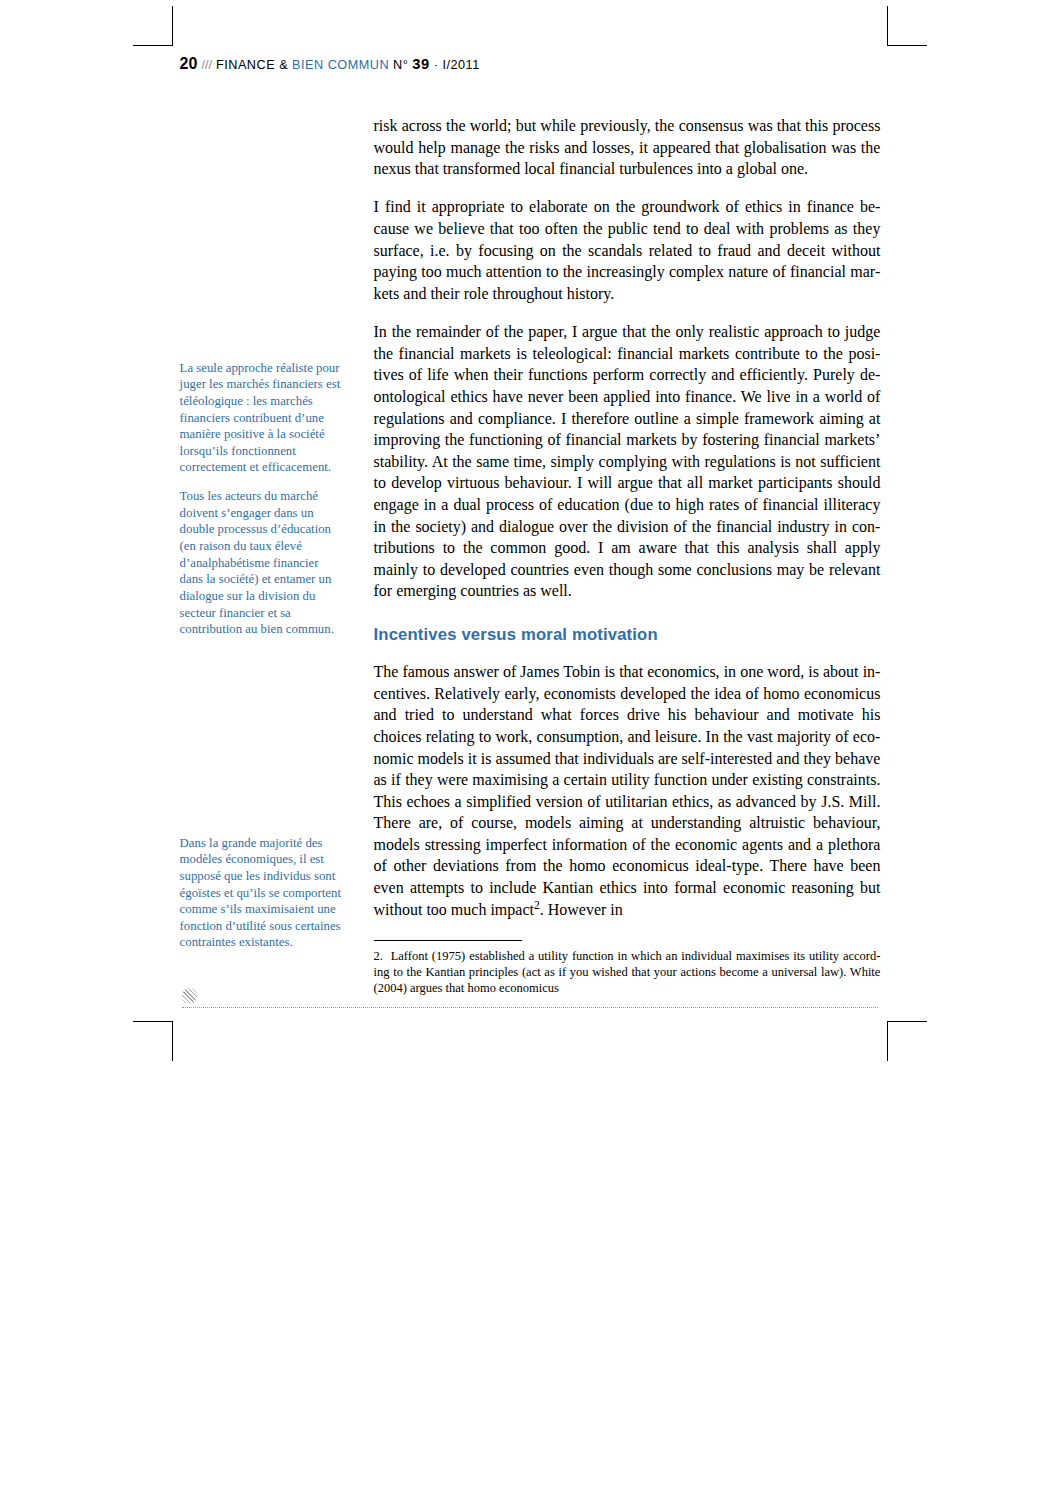20 /// FINANCE & BIEN COMMUN N° 39 · I/2011
La seule approche réaliste pour juger les marchés financiers est téléologique : les marchés financiers contribuent d’une manière positive à la société lorsqu’ils fonctionnent correctement et efficacement.
Tous les acteurs du marché doivent s’engager dans un double processus d’éducation (en raison du taux élevé d’analphabétisme financier dans la société) et entamer un dialogue sur la division du secteur financier et sa contribution au bien commun.
Dans la grande majorité des modèles économiques, il est supposé que les individus sont égoïstes et qu’ils se comportent comme s’ils maximisaient une fonction d’utilité sous certaines contraintes existantes.
risk across the world; but while previously, the consensus was that this process would help manage the risks and losses, it appeared that globalisation was the nexus that transformed local financial turbulences into a global one.
I find it appropriate to elaborate on the groundwork of ethics in finance because we believe that too often the public tend to deal with problems as they surface, i.e. by focusing on the scandals related to fraud and deceit without paying too much attention to the increasingly complex nature of financial markets and their role throughout history.
In the remainder of the paper, I argue that the only realistic approach to judge the financial markets is teleological: financial markets contribute to the positives of life when their functions perform correctly and efficiently. Purely deontological ethics have never been applied into finance. We live in a world of regulations and compliance. I therefore outline a simple framework aiming at improving the functioning of financial markets by fostering financial markets’ stability. At the same time, simply complying with regulations is not sufficient to develop virtuous behaviour. I will argue that all market participants should engage in a dual process of education (due to high rates of financial illiteracy in the society) and dialogue over the division of the financial industry in contributions to the common good. I am aware that this analysis shall apply mainly to developed countries even though some conclusions may be relevant for emerging countries as well.
Incentives versus moral motivation
The famous answer of James Tobin is that economics, in one word, is about incentives. Relatively early, economists developed the idea of homo economicus and tried to understand what forces drive his behaviour and motivate his choices relating to work, consumption, and leisure. In the vast majority of economic models it is assumed that individuals are self-interested and they behave as if they were maximising a certain utility function under existing constraints. This echoes a simplified version of utilitarian ethics, as advanced by J.S. Mill. There are, of course, models aiming at understanding altruistic behaviour, models stressing imperfect information of the economic agents and a plethora of other deviations from the homo economicus ideal-type. There have been even attempts to include Kantian ethics into formal economic reasoning but without too much impact2. However in
2. Laffont (1975) established a utility function in which an individual maximises its utility according to the Kantian principles (act as if you wished that your actions become a universal law). White (2004) argues that homo economicus